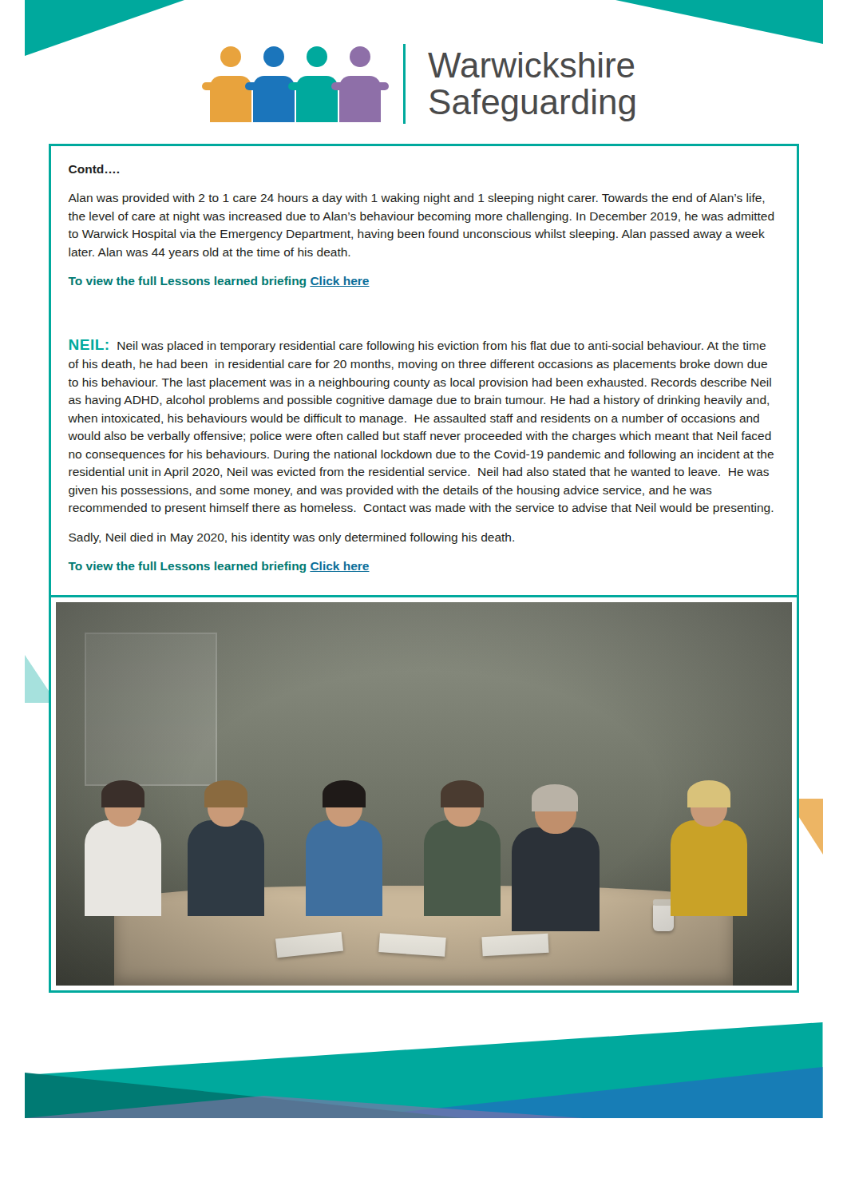Warwickshire
Safeguarding
Contd….
Alan was provided with 2 to 1 care 24 hours a day with 1 waking night and 1 sleeping night carer. Towards the end of Alan’s life, the level of care at night was increased due to Alan’s behaviour becoming more challenging. In December 2019, he was admitted to Warwick Hospital via the Emergency Department, having been found unconscious whilst sleeping. Alan passed away a week later. Alan was 44 years old at the time of his death.
To view the full Lessons learned briefing Click here
NEIL: Neil was placed in temporary residential care following his eviction from his flat due to anti-social behaviour. At the time of his death, he had been in residential care for 20 months, moving on three different occasions as placements broke down due to his behaviour. The last placement was in a neighbouring county as local provision had been exhausted. Records describe Neil as having ADHD, alcohol problems and possible cognitive damage due to brain tumour. He had a history of drinking heavily and, when intoxicated, his behaviours would be difficult to manage. He assaulted staff and residents on a number of occasions and would also be verbally offensive; police were often called but staff never proceeded with the charges which meant that Neil faced no consequences for his behaviours. During the national lockdown due to the Covid-19 pandemic and following an incident at the residential unit in April 2020, Neil was evicted from the residential service. Neil had also stated that he wanted to leave. He was given his possessions, and some money, and was provided with the details of the housing advice service, and he was recommended to present himself there as homeless. Contact was made with the service to advise that Neil would be presenting.
Sadly, Neil died in May 2020, his identity was only determined following his death.
To view the full Lessons learned briefing Click here